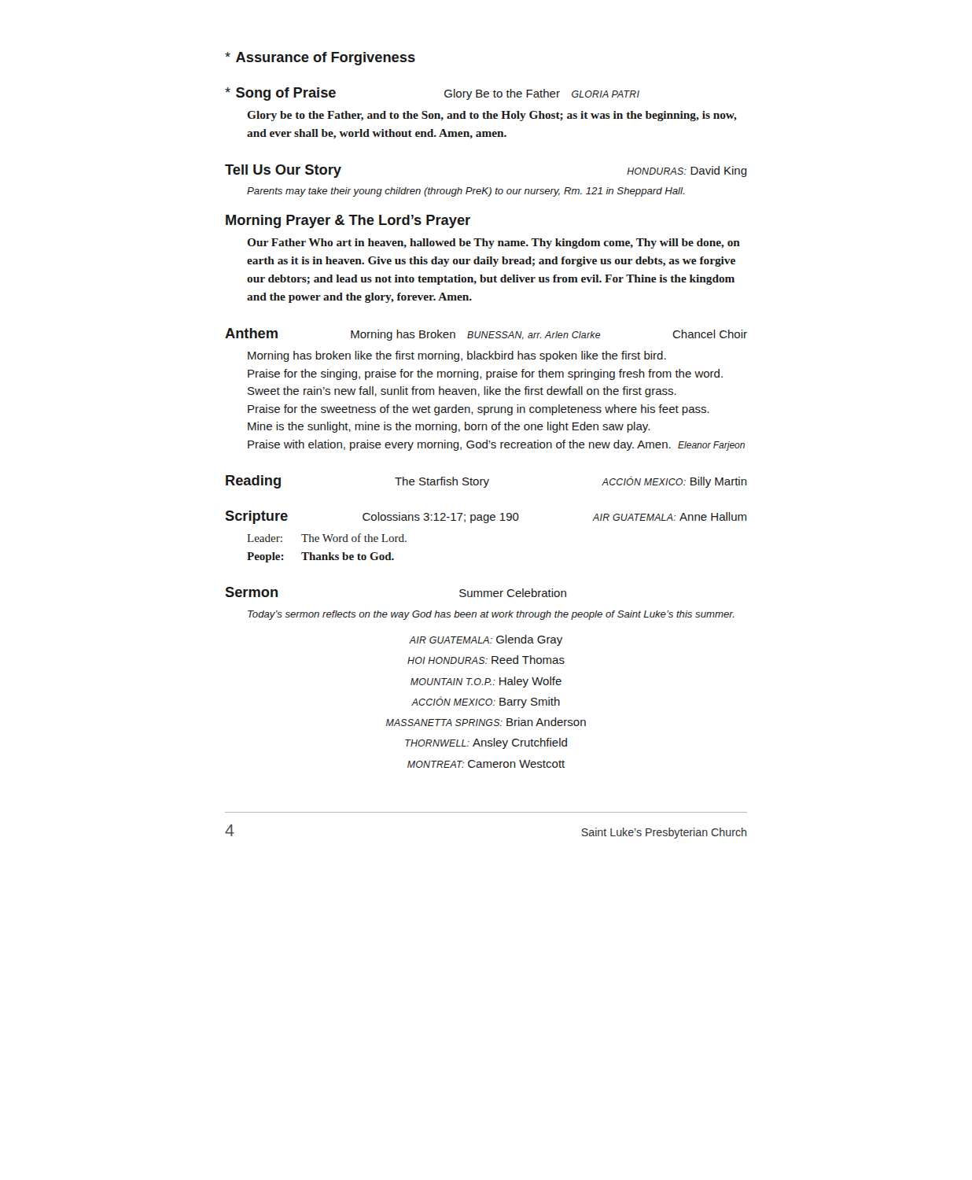*Assurance of Forgiveness
*Song of Praise Glory Be to the Father GLORIA PATRI
Glory be to the Father, and to the Son, and to the Holy Ghost; as it was in the beginning, is now, and ever shall be, world without end. Amen, amen.
Tell Us Our Story HONDURAS: David King
Parents may take their young children (through PreK) to our nursery, Rm. 121 in Sheppard Hall.
Morning Prayer & The Lord’s Prayer
Our Father Who art in heaven, hallowed be Thy name. Thy kingdom come, Thy will be done, on earth as it is in heaven. Give us this day our daily bread; and forgive us our debts, as we forgive our debtors; and lead us not into temptation, but deliver us from evil. For Thine is the kingdom and the power and the glory, forever. Amen.
Anthem Morning has Broken BUNESSAN, arr. Arlen Clarke Chancel Choir
Morning has broken like the first morning, blackbird has spoken like the first bird.
Praise for the singing, praise for the morning, praise for them springing fresh from the word.
Sweet the rain’s new fall, sunlit from heaven, like the first dewfall on the first grass.
Praise for the sweetness of the wet garden, sprung in completeness where his feet pass.
Mine is the sunlight, mine is the morning, born of the one light Eden saw play.
Praise with elation, praise every morning, God’s recreation of the new day. Amen. Eleanor Farjeon
Reading The Starfish Story ACCIÓN MEXICO: Billy Martin
Scripture Colossians 3:12-17; page 190 AIR GUATEMALA: Anne Hallum
Leader: The Word of the Lord.
People: Thanks be to God.
Sermon Summer Celebration
Today’s sermon reflects on the way God has been at work through the people of Saint Luke’s this summer.
AIR GUATEMALA: Glenda Gray
HOI HONDURAS: Reed Thomas
MOUNTAIN T.O.P.: Haley Wolfe
ACCIÓN MEXICO: Barry Smith
MASSANETTA SPRINGS: Brian Anderson
THORNWELL: Ansley Crutchfield
MONTREAT: Cameron Westcott
4 Saint Luke’s Presbyterian Church